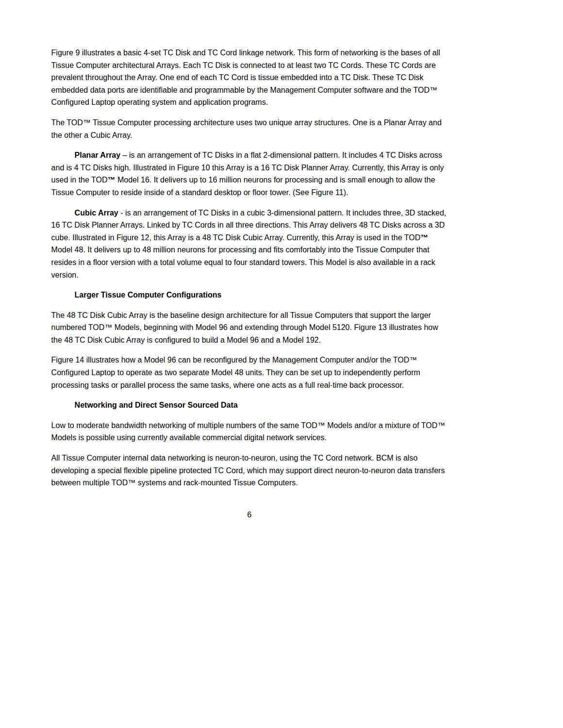Figure 9 illustrates a basic 4-set TC Disk and TC Cord linkage network. This form of networking is the bases of all Tissue Computer architectural Arrays. Each TC Disk is connected to at least two TC Cords. These TC Cords are prevalent throughout the Array. One end of each TC Cord is tissue embedded into a TC Disk. These TC Disk embedded data ports are identifiable and programmable by the Management Computer software and the TOD™ Configured Laptop operating system and application programs.
The TOD™ Tissue Computer processing architecture uses two unique array structures. One is a Planar Array and the other a Cubic Array.
Planar Array – is an arrangement of TC Disks in a flat 2-dimensional pattern. It includes 4 TC Disks across and is 4 TC Disks high. Illustrated in Figure 10 this Array is a 16 TC Disk Planner Array. Currently, this Array is only used in the TOD™ Model 16. It delivers up to 16 million neurons for processing and is small enough to allow the Tissue Computer to reside inside of a standard desktop or floor tower. (See Figure 11).
Cubic Array - is an arrangement of TC Disks in a cubic 3-dimensional pattern. It includes three, 3D stacked, 16 TC Disk Planner Arrays. Linked by TC Cords in all three directions. This Array delivers 48 TC Disks across a 3D cube. Illustrated in Figure 12, this Array is a 48 TC Disk Cubic Array. Currently, this Array is used in the TOD™ Model 48. It delivers up to 48 million neurons for processing and fits comfortably into the Tissue Computer that resides in a floor version with a total volume equal to four standard towers. This Model is also available in a rack version.
Larger Tissue Computer Configurations
The 48 TC Disk Cubic Array is the baseline design architecture for all Tissue Computers that support the larger numbered TOD™ Models, beginning with Model 96 and extending through Model 5120. Figure 13 illustrates how the 48 TC Disk Cubic Array is configured to build a Model 96 and a Model 192.
Figure 14 illustrates how a Model 96 can be reconfigured by the Management Computer and/or the TOD™ Configured Laptop to operate as two separate Model 48 units. They can be set up to independently perform processing tasks or parallel process the same tasks, where one acts as a full real-time back processor.
Networking and Direct Sensor Sourced Data
Low to moderate bandwidth networking of multiple numbers of the same TOD™ Models and/or a mixture of TOD™ Models is possible using currently available commercial digital network services.
All Tissue Computer internal data networking is neuron-to-neuron, using the TC Cord network. BCM is also developing a special flexible pipeline protected TC Cord, which may support direct neuron-to-neuron data transfers between multiple TOD™ systems and rack-mounted Tissue Computers.
6